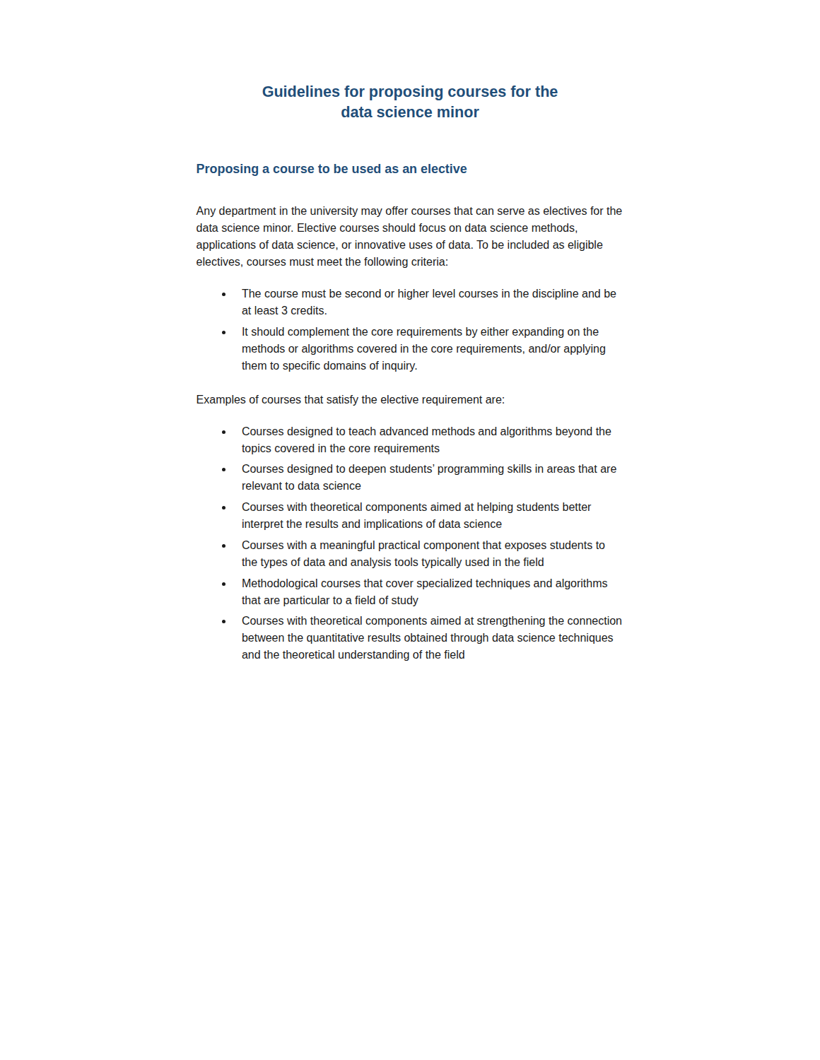Guidelines for proposing courses for the
data science minor
Proposing a course to be used as an elective
Any department in the university may offer courses that can serve as electives for the data science minor. Elective courses should focus on data science methods, applications of data science, or innovative uses of data. To be included as eligible electives, courses must meet the following criteria:
The course must be second or higher level courses in the discipline and be at least 3 credits.
It should complement the core requirements by either expanding on the methods or algorithms covered in the core requirements, and/or applying them to specific domains of inquiry.
Examples of courses that satisfy the elective requirement are:
Courses designed to teach advanced methods and algorithms beyond the topics covered in the core requirements
Courses designed to deepen students’ programming skills in areas that are relevant to data science
Courses with theoretical components aimed at helping students better interpret the results and implications of data science
Courses with a meaningful practical component that exposes students to the types of data and analysis tools typically used in the field
Methodological courses that cover specialized techniques and algorithms that are particular to a field of study
Courses with theoretical components aimed at strengthening the connection between the quantitative results obtained through data science techniques and the theoretical understanding of the field